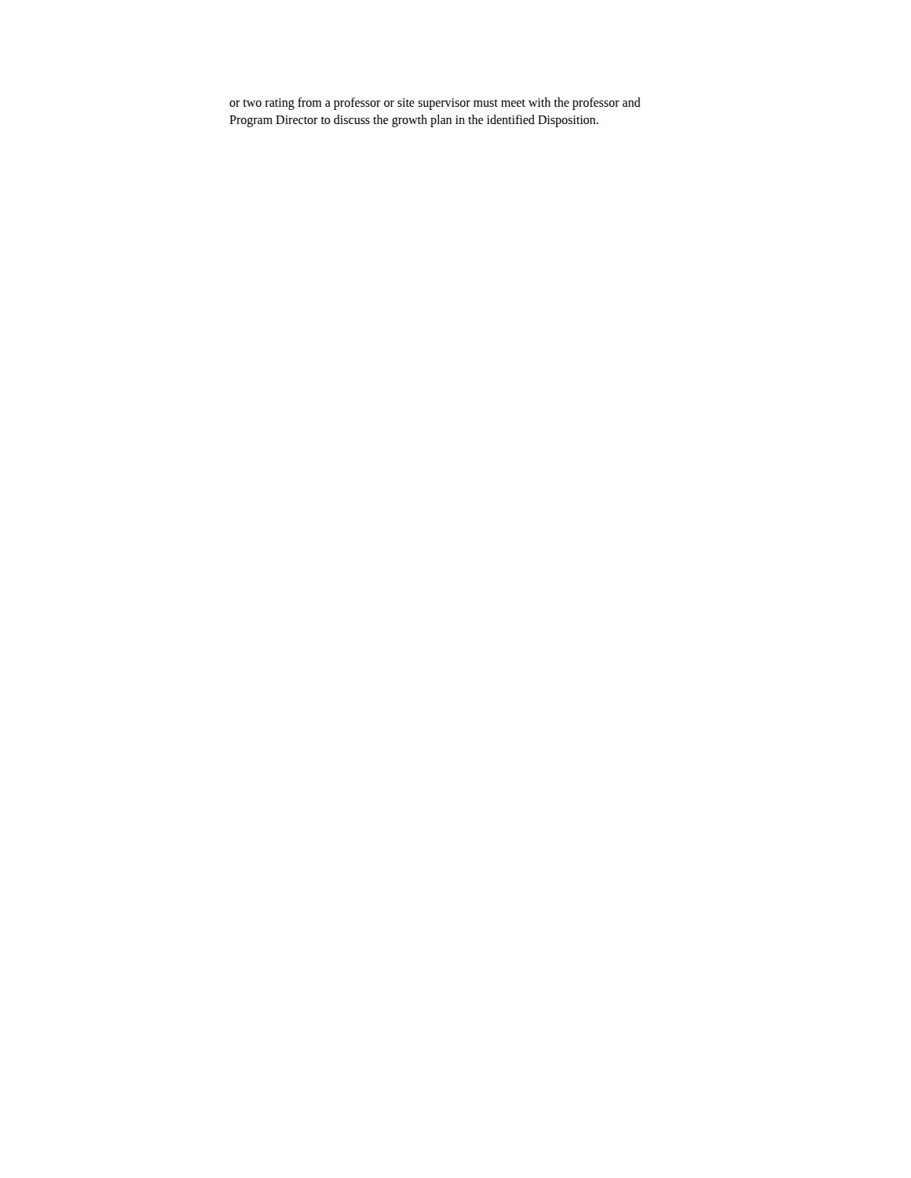or two rating from a professor or site supervisor must meet with the professor and Program Director to discuss the growth plan in the identified Disposition.